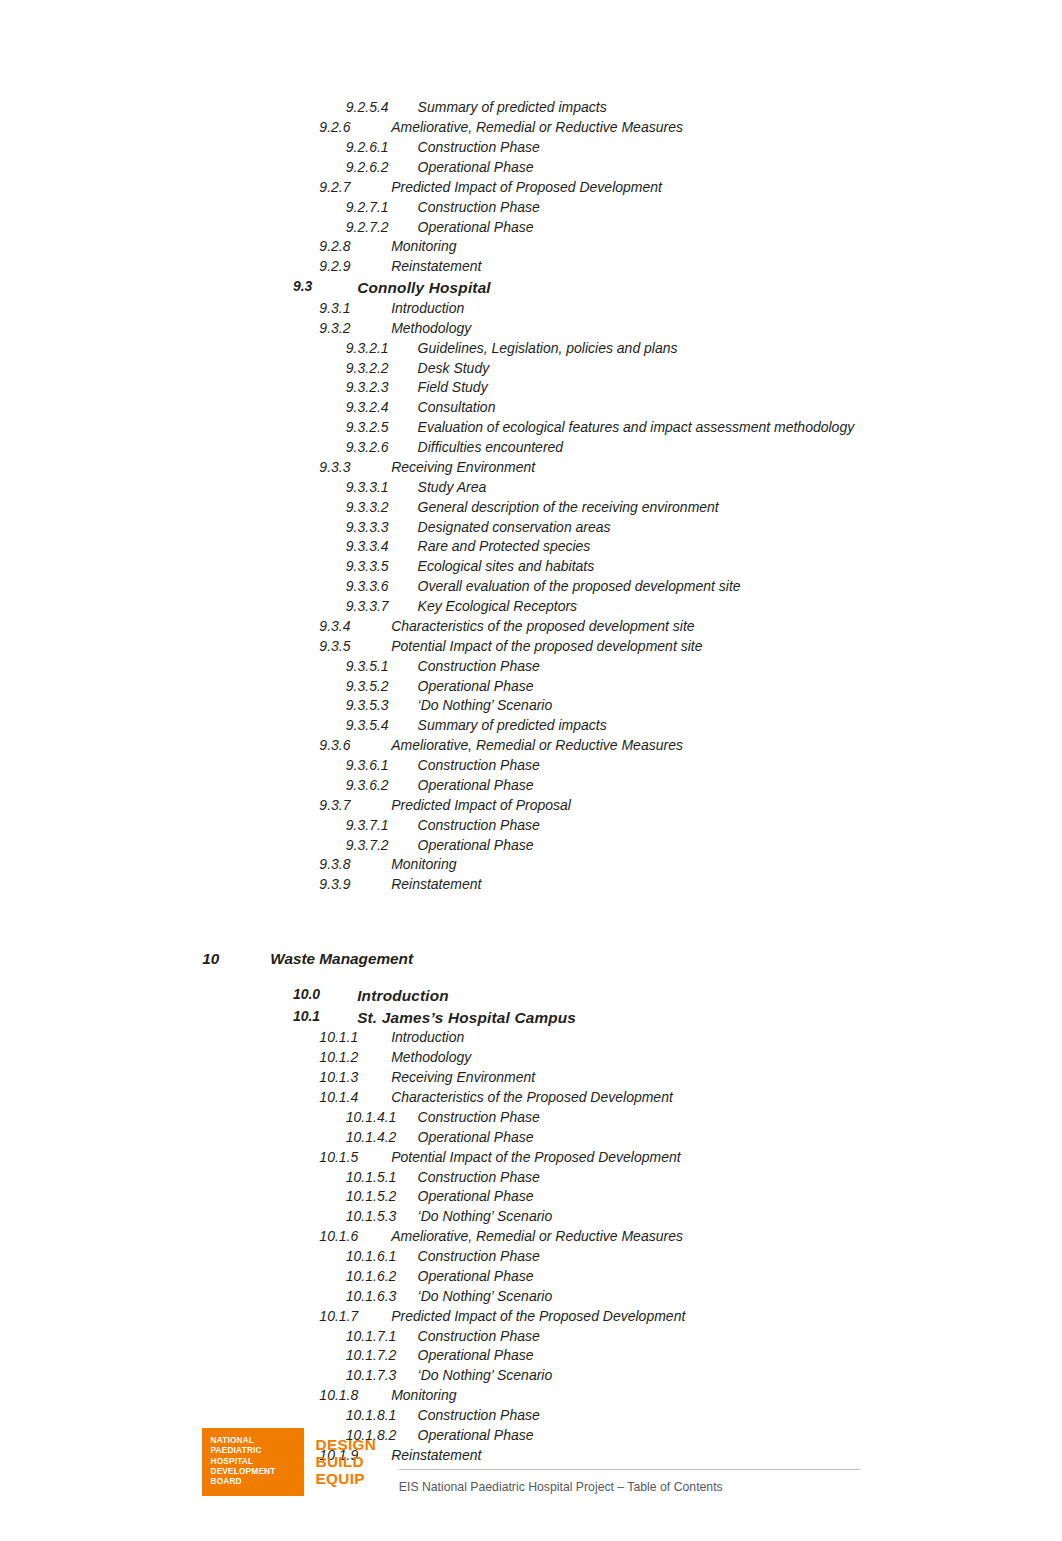9.2.5.4
Summary of predicted impacts
9.2.6
Ameliorative, Remedial or Reductive Measures
9.2.6.1
Construction Phase
9.2.6.2
Operational Phase
9.2.7
Predicted Impact of Proposed Development
9.2.7.1
Construction Phase
9.2.7.2
Operational Phase
9.2.8
Monitoring
9.2.9
Reinstatement
9.3
Connolly Hospital
9.3.1
Introduction
9.3.2
Methodology
9.3.2.1
Guidelines, Legislation, policies and plans
9.3.2.2
Desk Study
9.3.2.3
Field Study
9.3.2.4
Consultation
9.3.2.5
Evaluation of ecological features and impact assessment methodology
9.3.2.6
Difficulties encountered
9.3.3
Receiving Environment
9.3.3.1
Study Area
9.3.3.2
General description of the receiving environment
9.3.3.3
Designated conservation areas
9.3.3.4
Rare and Protected species
9.3.3.5
Ecological sites and habitats
9.3.3.6
Overall evaluation of the proposed development site
9.3.3.7
Key Ecological Receptors
9.3.4
Characteristics of the proposed development site
9.3.5
Potential Impact of the proposed development site
9.3.5.1
Construction Phase
9.3.5.2
Operational Phase
9.3.5.3
‘Do Nothing’ Scenario
9.3.5.4
Summary of predicted impacts
9.3.6
Ameliorative, Remedial or Reductive Measures
9.3.6.1
Construction Phase
9.3.6.2
Operational Phase
9.3.7
Predicted Impact of Proposal
9.3.7.1
Construction Phase
9.3.7.2
Operational Phase
9.3.8
Monitoring
9.3.9
Reinstatement
10
Waste Management
10.0
Introduction
10.1
St. James’s Hospital Campus
10.1.1
Introduction
10.1.2
Methodology
10.1.3
Receiving Environment
10.1.4
Characteristics of the Proposed Development
10.1.4.1
Construction Phase
10.1.4.2
Operational Phase
10.1.5
Potential Impact of the Proposed Development
10.1.5.1
Construction Phase
10.1.5.2
Operational Phase
10.1.5.3
‘Do Nothing’ Scenario
10.1.6
Ameliorative, Remedial or Reductive Measures
10.1.6.1
Construction Phase
10.1.6.2
Operational Phase
10.1.6.3
‘Do Nothing’ Scenario
10.1.7
Predicted Impact of the Proposed Development
10.1.7.1
Construction Phase
10.1.7.2
Operational Phase
10.1.7.3
‘Do Nothing’ Scenario
10.1.8
Monitoring
10.1.8.1
Construction Phase
10.1.8.2
Operational Phase
10.1.9
Reinstatement
NATIONAL
PAEDIATRIC
HOSPITAL
DEVELOPMENT
BOARD
DESIGN
BUILD
EQUIP
EIS National Paediatric Hospital Project – Table of Contents